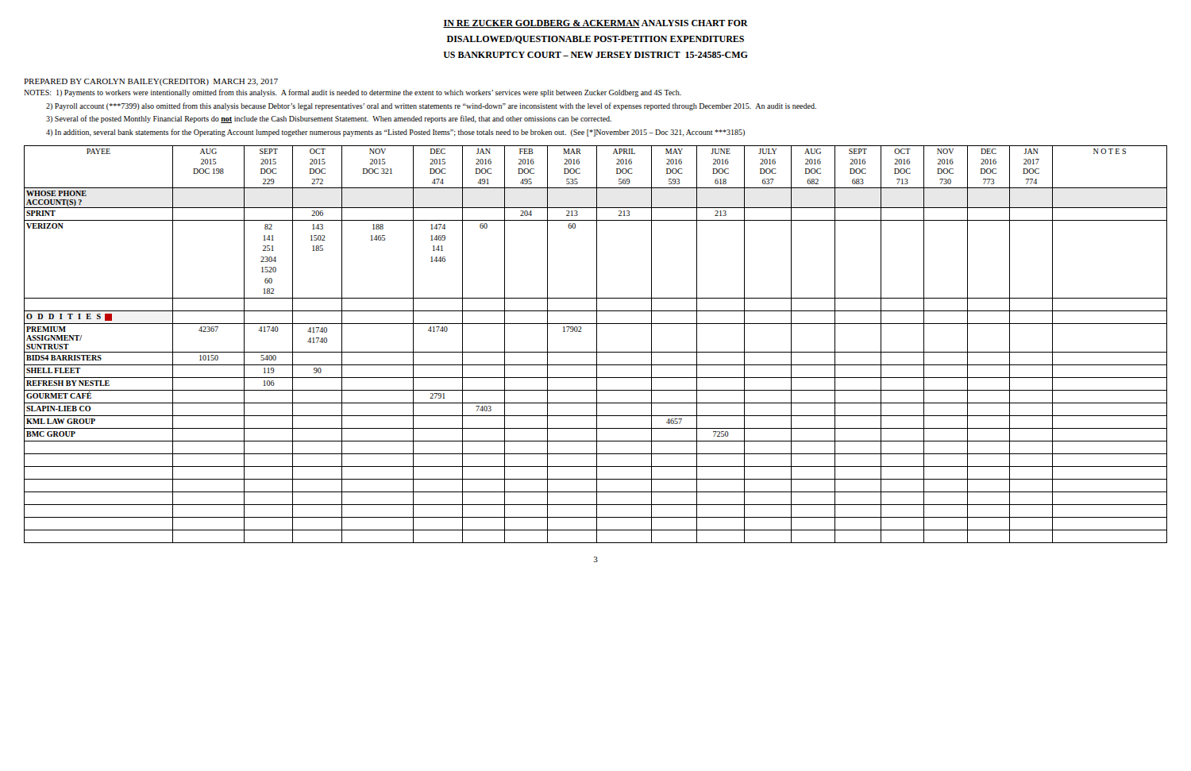IN RE ZUCKER GOLDBERG & ACKERMAN ANALYSIS CHART FOR
DISALLOWED/QUESTIONABLE POST-PETITION EXPENDITURES
US BANKRUPTCY COURT – NEW JERSEY DISTRICT 15-24585-CMG
PREPARED BY CAROLYN BAILEY(CREDITOR) MARCH 23, 2017
NOTES: 1) Payments to workers were intentionally omitted from this analysis. A formal audit is needed to determine the extent to which workers’ services were split between Zucker Goldberg and 4S Tech.
2) Payroll account (***7399) also omitted from this analysis because Debtor’s legal representatives’ oral and written statements re “wind-down” are inconsistent with the level of expenses reported through December 2015. An audit is needed.
3) Several of the posted Monthly Financial Reports do not include the Cash Disbursement Statement. When amended reports are filed, that and other omissions can be corrected.
4) In addition, several bank statements for the Operating Account lumped together numerous payments as “Listed Posted Items”; those totals need to be broken out. (See [*]November 2015 – Doc 321, Account ***3185)
| PAYEE | AUG 2015 DOC 198 | SEPT 2015 DOC 229 | OCT 2015 DOC 272 | NOV 2015 DOC 321 | DEC 2015 DOC 474 | JAN 2016 DOC 491 | FEB 2016 DOC 495 | MAR 2016 DOC 535 | APRIL 2016 DOC 569 | MAY 2016 DOC 593 | JUNE 2016 DOC 618 | JULY 2016 DOC 637 | AUG 2016 DOC 682 | SEPT 2016 DOC 683 | OCT 2016 DOC 713 | NOV 2016 DOC 730 | DEC 2016 DOC 773 | JAN 2017 DOC 774 | N O T E S |
| --- | --- | --- | --- | --- | --- | --- | --- | --- | --- | --- | --- | --- | --- | --- | --- | --- | --- | --- | --- |
| WHOSE PHONE ACCOUNT(S) ? | | | | | | | | | | | | | | | | | | | |
| SPRINT | | | 206 | | | | 204 | 213 | 213 | | 213 | | | | | | | | |
| VERIZON | | 82 141 251 2304 1520 60 182 | 143 1502 185 | 188 1465 | 1474 1469 141 1446 | 60 | | 60 | | | | | | | | | | | |
| O D D I T I E S | | | | | | | | | | | | | | | | | | | |
| PREMIUM ASSIGNMENT/ SUNTRUST | 42367 | 41740 | 41740 41740 | | 41740 | | | 17902 | | | | | | | | | | | |
| BIDS4 BARRISTERS | 10150 | 5400 | | | | | | | | | | | | | | | | | |
| SHELL FLEET | | 119 | 90 | | | | | | | | | | | | | | | | |
| REFRESH BY NESTLE | | 106 | | | | | | | | | | | | | | | | | |
| GOURMET CAFÉ | | | | | 2791 | | | | | | | | | | | | | | |
| SLAPIN-LIEB CO | | | | | | 7403 | | | | | | | | | | | | | |
| KML LAW GROUP | | | | | | | | | | 4657 | | | | | | | | | |
| BMC GROUP | | | | | | | | | | | 7250 | | | | | | | | |
3